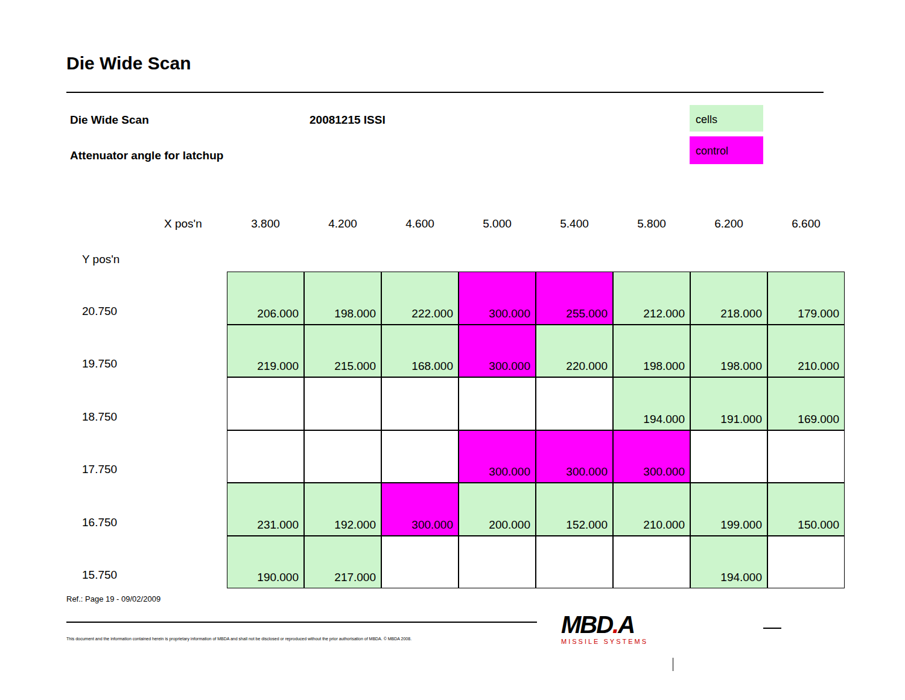Die Wide Scan
Die Wide Scan
20081215 ISSI
Attenuator angle for latchup
cells
control
X pos'n
Y pos'n
3.800
4.200
4.600
5.000
5.400
5.800
6.200
6.600
20.750
19.750
18.750
17.750
16.750
15.750
206.000
198.000
222.000
300.000
255.000
212.000
218.000
179.000
219.000
215.000
168.000
300.000
220.000
198.000
198.000
210.000
194.000
191.000
169.000
300.000
300.000
300.000
231.000
192.000
300.000
200.000
152.000
210.000
199.000
150.000
190.000
217.000
194.000
Ref.: Page 19 - 09/02/2009
This document and the information contained herein is proprietary information of MBDA and shall not be disclosed or reproduced without the prior authorisation of MBDA. © MBDA 2008.
MBD. A
MISSILE SYSTEMS